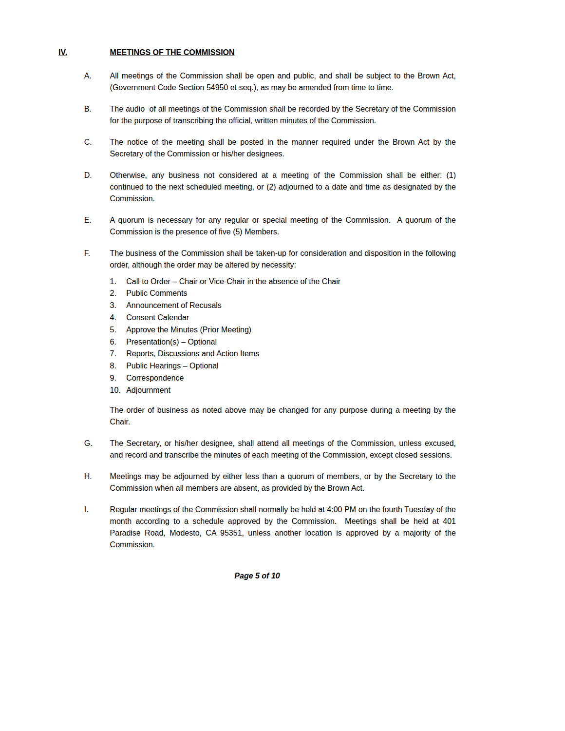IV. MEETINGS OF THE COMMISSION
A. All meetings of the Commission shall be open and public, and shall be subject to the Brown Act, (Government Code Section 54950 et seq.), as may be amended from time to time.
B. The audio of all meetings of the Commission shall be recorded by the Secretary of the Commission for the purpose of transcribing the official, written minutes of the Commission.
C. The notice of the meeting shall be posted in the manner required under the Brown Act by the Secretary of the Commission or his/her designees.
D. Otherwise, any business not considered at a meeting of the Commission shall be either: (1) continued to the next scheduled meeting, or (2) adjourned to a date and time as designated by the Commission.
E. A quorum is necessary for any regular or special meeting of the Commission. A quorum of the Commission is the presence of five (5) Members.
F. The business of the Commission shall be taken-up for consideration and disposition in the following order, although the order may be altered by necessity:
Call to Order – Chair or Vice-Chair in the absence of the Chair
Public Comments
Announcement of Recusals
Consent Calendar
Approve the Minutes (Prior Meeting)
Presentation(s) – Optional
Reports, Discussions and Action Items
Public Hearings – Optional
Correspondence
Adjournment
The order of business as noted above may be changed for any purpose during a meeting by the Chair.
G. The Secretary, or his/her designee, shall attend all meetings of the Commission, unless excused, and record and transcribe the minutes of each meeting of the Commission, except closed sessions.
H. Meetings may be adjourned by either less than a quorum of members, or by the Secretary to the Commission when all members are absent, as provided by the Brown Act.
I. Regular meetings of the Commission shall normally be held at 4:00 PM on the fourth Tuesday of the month according to a schedule approved by the Commission. Meetings shall be held at 401 Paradise Road, Modesto, CA 95351, unless another location is approved by a majority of the Commission.
Page 5 of 10